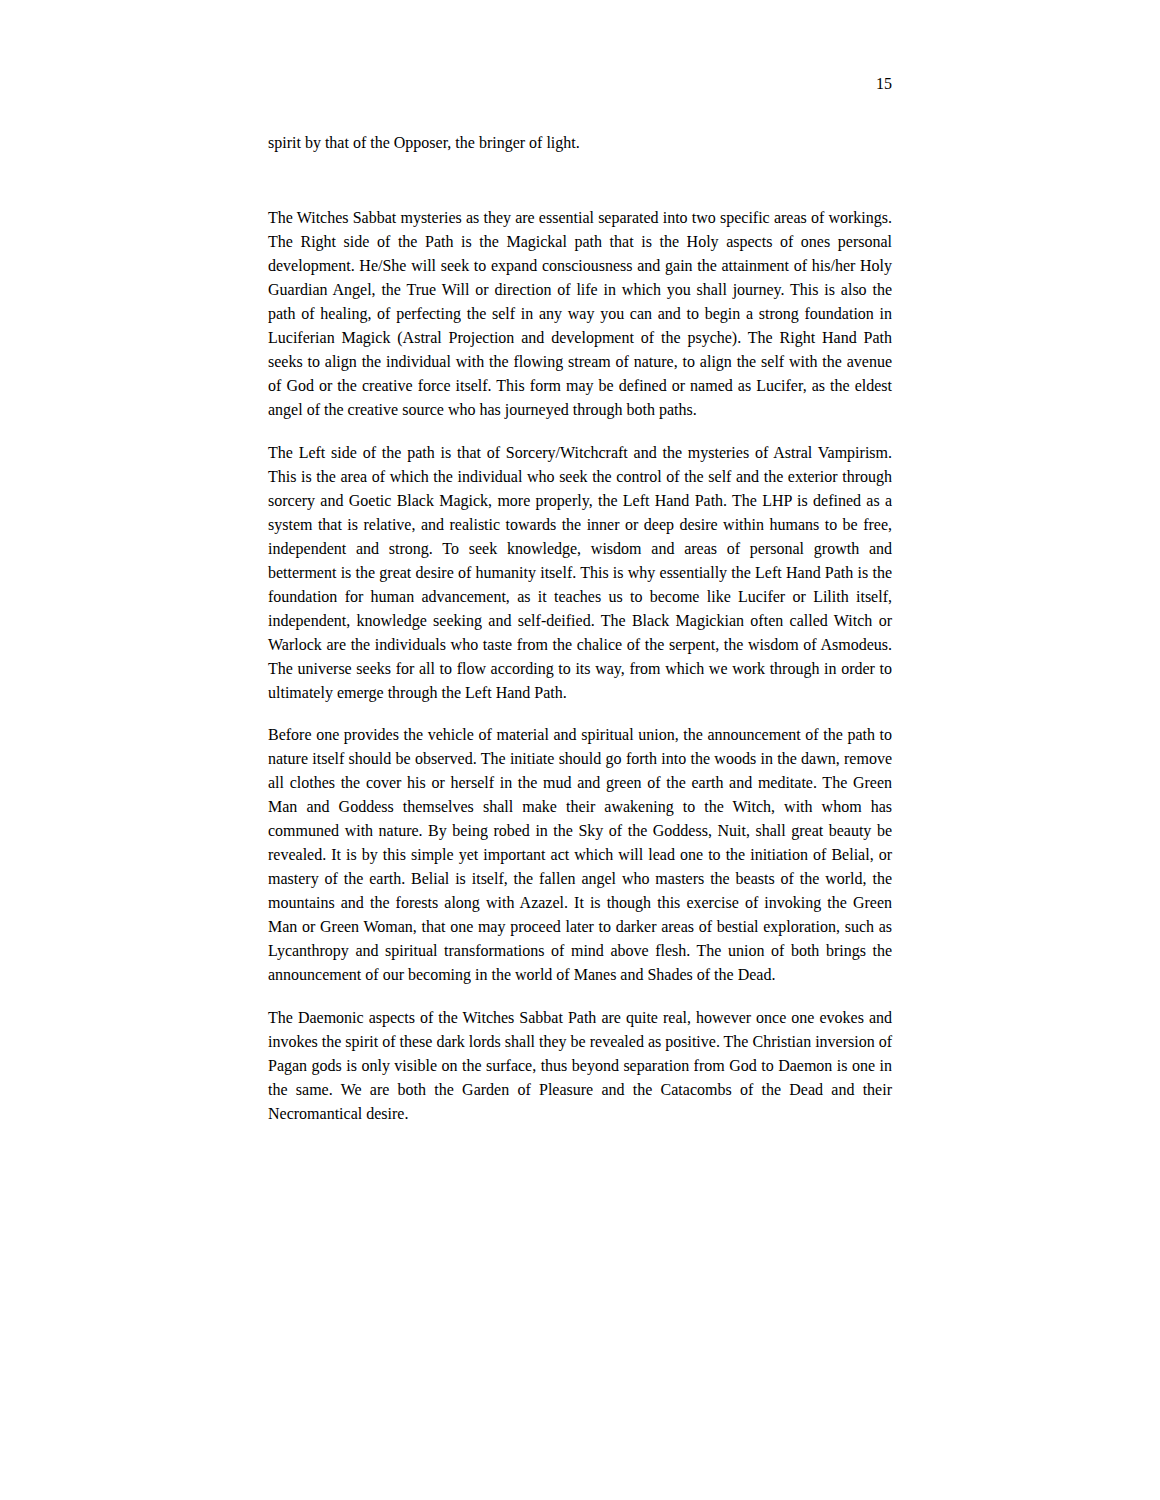15
spirit by that of the Opposer, the bringer of light.
The Witches Sabbat mysteries as they are essential separated into two specific areas of workings. The Right side of the Path is the Magickal path that is the Holy aspects of ones personal development. He/She will seek to expand consciousness and gain the attainment of his/her Holy Guardian Angel, the True Will or direction of life in which you shall journey. This is also the path of healing, of perfecting the self in any way you can and to begin a strong foundation in Luciferian Magick (Astral Projection and development of the psyche). The Right Hand Path seeks to align the individual with the flowing stream of nature, to align the self with the avenue of God or the creative force itself. This form may be defined or named as Lucifer, as the eldest angel of the creative source who has journeyed through both paths.
The Left side of the path is that of Sorcery/Witchcraft and the mysteries of Astral Vampirism. This is the area of which the individual who seek the control of the self and the exterior through sorcery and Goetic Black Magick, more properly, the Left Hand Path. The LHP is defined as a system that is relative, and realistic towards the inner or deep desire within humans to be free, independent and strong. To seek knowledge, wisdom and areas of personal growth and betterment is the great desire of humanity itself. This is why essentially the Left Hand Path is the foundation for human advancement, as it teaches us to become like Lucifer or Lilith itself, independent, knowledge seeking and self-deified. The Black Magickian often called Witch or Warlock are the individuals who taste from the chalice of the serpent, the wisdom of Asmodeus. The universe seeks for all to flow according to its way, from which we work through in order to ultimately emerge through the Left Hand Path.
Before one provides the vehicle of material and spiritual union, the announcement of the path to nature itself should be observed. The initiate should go forth into the woods in the dawn, remove all clothes the cover his or herself in the mud and green of the earth and meditate. The Green Man and Goddess themselves shall make their awakening to the Witch, with whom has communed with nature. By being robed in the Sky of the Goddess, Nuit, shall great beauty be revealed. It is by this simple yet important act which will lead one to the initiation of Belial, or mastery of the earth. Belial is itself, the fallen angel who masters the beasts of the world, the mountains and the forests along with Azazel. It is though this exercise of invoking the Green Man or Green Woman, that one may proceed later to darker areas of bestial exploration, such as Lycanthropy and spiritual transformations of mind above flesh. The union of both brings the announcement of our becoming in the world of Manes and Shades of the Dead.
The Daemonic aspects of the Witches Sabbat Path are quite real, however once one evokes and invokes the spirit of these dark lords shall they be revealed as positive. The Christian inversion of Pagan gods is only visible on the surface, thus beyond separation from God to Daemon is one in the same. We are both the Garden of Pleasure and the Catacombs of the Dead and their Necromantical desire.